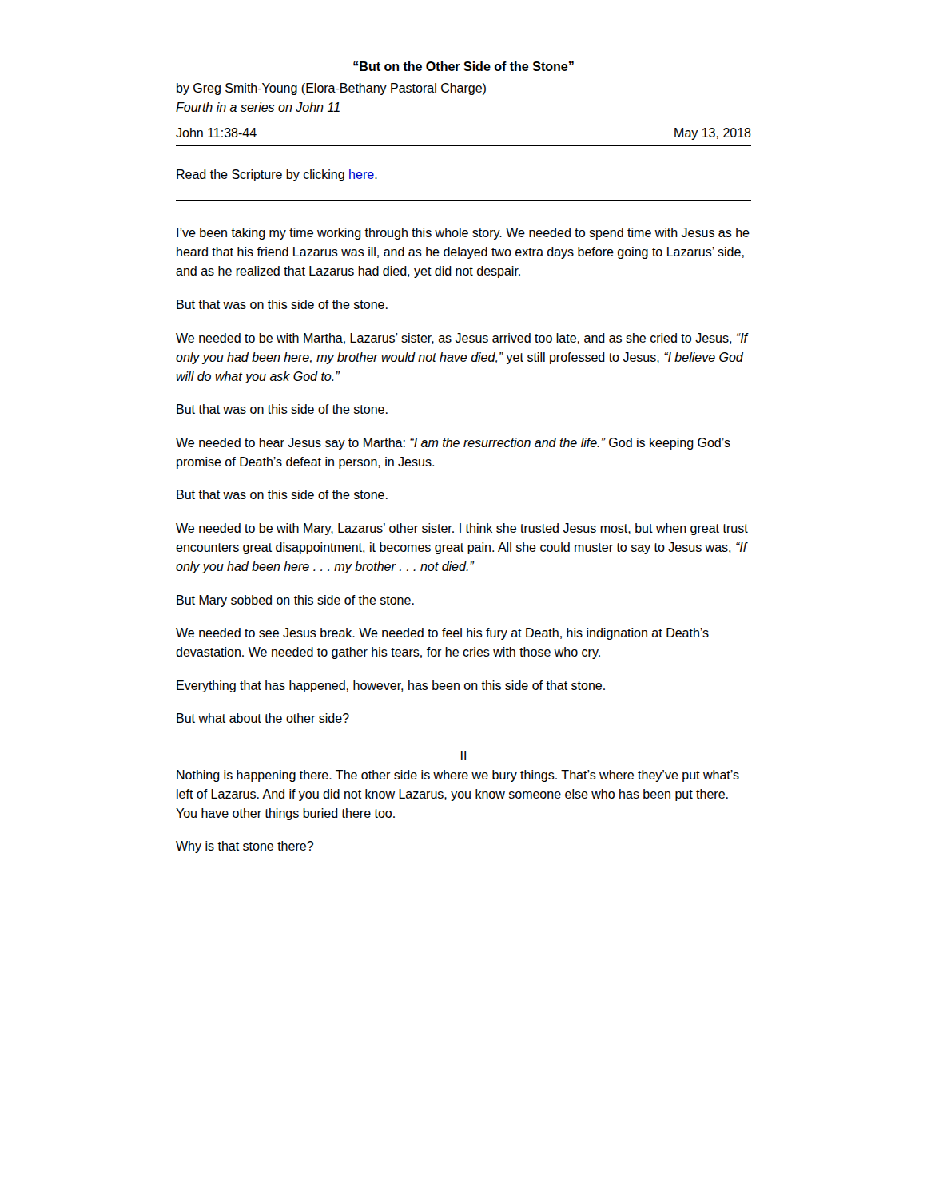“But on the Other Side of the Stone”
by Greg Smith-Young (Elora-Bethany Pastoral Charge)
Fourth in a series on John 11
John 11:38-44 May 13, 2018
Read the Scripture by clicking here.
I’ve been taking my time working through this whole story. We needed to spend time with Jesus as he heard that his friend Lazarus was ill, and as he delayed two extra days before going to Lazarus’ side, and as he realized that Lazarus had died, yet did not despair.
But that was on this side of the stone.
We needed to be with Martha, Lazarus’ sister, as Jesus arrived too late, and as she cried to Jesus, “If only you had been here, my brother would not have died,” yet still professed to Jesus, “I believe God will do what you ask God to.”
But that was on this side of the stone.
We needed to hear Jesus say to Martha: “I am the resurrection and the life.” God is keeping God’s promise of Death’s defeat in person, in Jesus.
But that was on this side of the stone.
We needed to be with Mary, Lazarus’ other sister. I think she trusted Jesus most, but when great trust encounters great disappointment, it becomes great pain. All she could muster to say to Jesus was, “If only you had been here . . . my brother . . . not died.”
But Mary sobbed on this side of the stone.
We needed to see Jesus break. We needed to feel his fury at Death, his indignation at Death’s devastation. We needed to gather his tears, for he cries with those who cry.
Everything that has happened, however, has been on this side of that stone.
But what about the other side?
II
Nothing is happening there. The other side is where we bury things. That’s where they’ve put what’s left of Lazarus. And if you did not know Lazarus, you know someone else who has been put there. You have other things buried there too.
Why is that stone there?